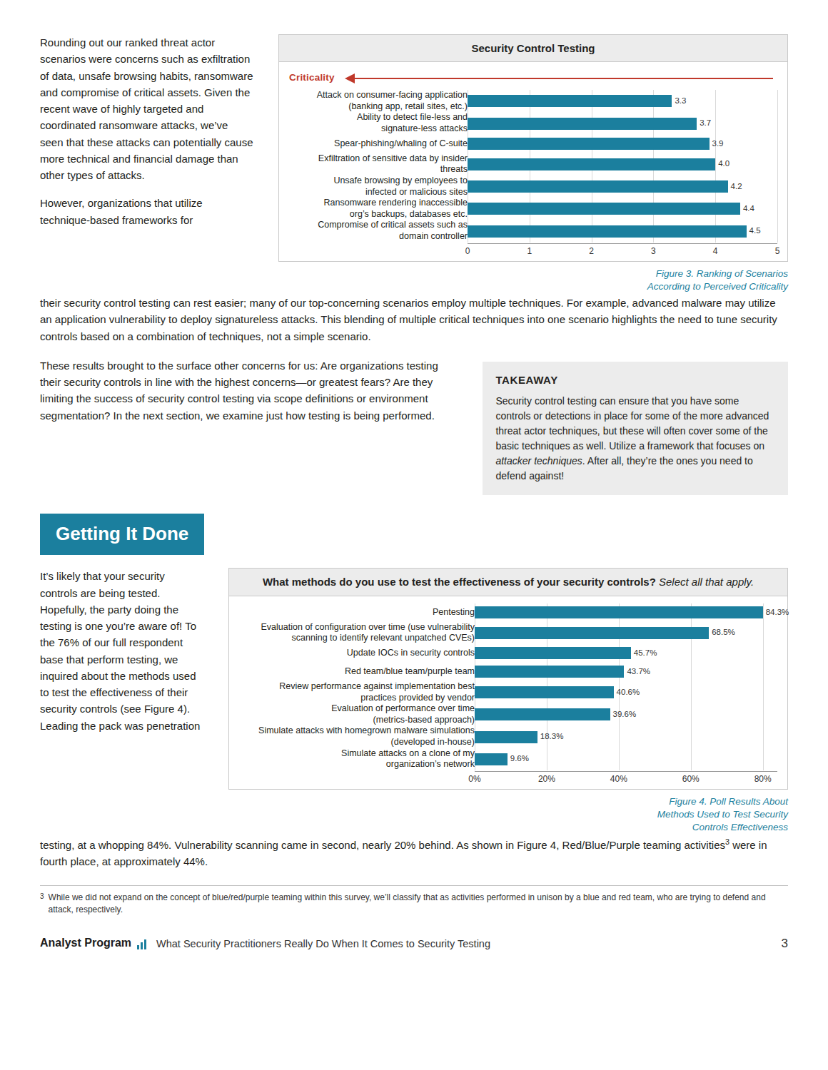Rounding out our ranked threat actor scenarios were concerns such as exfiltration of data, unsafe browsing habits, ransomware and compromise of critical assets. Given the recent wave of highly targeted and coordinated ransomware attacks, we’ve seen that these attacks can potentially cause more technical and financial damage than other types of attacks.
However, organizations that utilize technique-based frameworks for
Security Control Testing
Criticality
| Attack on consumer-facing application (banking app, retail sites, etc.) | 3.3 |
| Ability to detect file-less and signature-less attacks | 3.7 |
| Spear-phishing/whaling of C-suite | 3.9 |
| Exfiltration of sensitive data by insider threats | 4.0 |
| Unsafe browsing by employees to infected or malicious sites | 4.2 |
| Ransomware rendering inaccessible org’s backups, databases etc. | 4.4 |
| Compromise of critical assets such as domain controller | 4.5 |
| | 0 1 2 3 4 5 |
Figure 3. Ranking of Scenarios
According to Perceived Criticality
their security control testing can rest easier; many of our top-concerning scenarios employ multiple techniques. For example, advanced malware may utilize an application vulnerability to deploy signatureless attacks. This blending of multiple critical techniques into one scenario highlights the need to tune security controls based on a combination of techniques, not a simple scenario.
These results brought to the surface other concerns for us: Are organizations testing their security controls in line with the highest concerns—or greatest fears? Are they limiting the success of security control testing via scope definitions or environment segmentation? In the next section, we examine just how testing is being performed.
TAKEAWAY
Security control testing can ensure that you have some controls or detections in place for some of the more advanced threat actor techniques, but these will often cover some of the basic techniques as well. Utilize a framework that focuses on attacker techniques. After all, they’re the ones you need to defend against!
Getting It Done
It’s likely that your security controls are being tested. Hopefully, the party doing the testing is one you’re aware of! To the 76% of our full respondent base that perform testing, we inquired about the methods used to test the effectiveness of their security controls (see Figure 4). Leading the pack was penetration
What methods do you use to test the effectiveness of your security controls? Select all that apply.
| Pentesting | 84.3% |
| Evaluation of configuration over time (use vulnerability scanning to identify relevant unpatched CVEs) | 68.5% |
| Update IOCs in security controls | 45.7% |
| Red team/blue team/purple team | 43.7% |
| Review performance against implementation best practices provided by vendor | 40.6% |
| Evaluation of performance over time (metrics-based approach) | 39.6% |
| Simulate attacks with homegrown malware simulations (developed in-house) | 18.3% |
| Simulate attacks on a clone of my organization’s network | 9.6% |
| | 0% 20% 40% 60% 80% |
Figure 4. Poll Results About
Methods Used to Test Security
Controls Effectiveness
testing, at a whopping 84%. Vulnerability scanning came in second, nearly 20% behind. As shown in Figure 4, Red/Blue/Purple teaming activities3 were in fourth place, at approximately 44%.
3
While we did not expand on the concept of blue/red/purple teaming within this survey, we’ll classify that as activities performed in unison by a blue and red team, who are trying to defend and attack, respectively.
Analyst Program
What Security Practitioners Really Do When It Comes to Security Testing
3